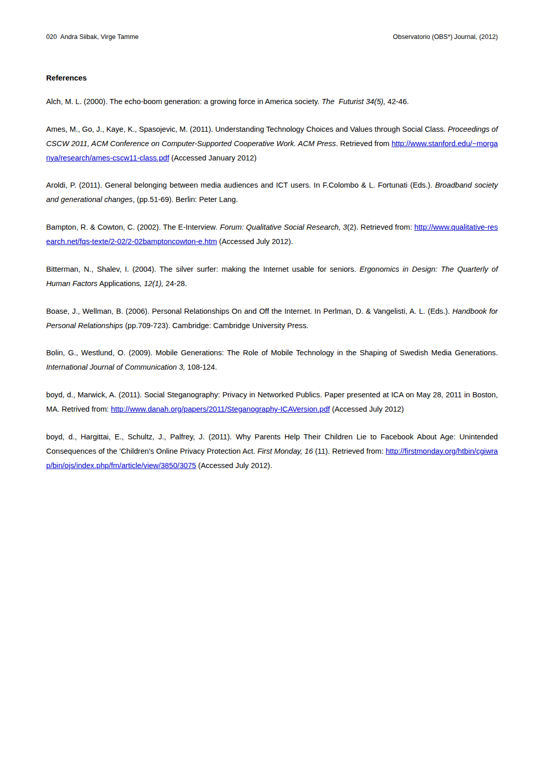020 Andra Siibak, Virge Tamme Observatorio (OBS*) Journal, (2012)
References
Alch, M. L. (2000). The echo-boom generation: a growing force in America society. The Futurist 34(5), 42-46.
Ames, M., Go, J., Kaye, K., Spasojevic, M. (2011). Understanding Technology Choices and Values through Social Class. Proceedings of CSCW 2011, ACM Conference on Computer-Supported Cooperative Work. ACM Press. Retrieved from http://www.stanford.edu/~morganya/research/ames-cscw11-class.pdf (Accessed January 2012)
Aroldi, P. (2011). General belonging between media audiences and ICT users. In F.Colombo & L. Fortunati (Eds.). Broadband society and generational changes, (pp.51-69). Berlin: Peter Lang.
Bampton, R. & Cowton, C. (2002). The E-Interview. Forum: Qualitative Social Research, 3(2). Retrieved from: http://www.qualitative-research.net/fqs-texte/2-02/2-02bamptoncowton-e.htm (Accessed July 2012).
Bitterman, N., Shalev, I. (2004). The silver surfer: making the Internet usable for seniors. Ergonomics in Design: The Quarterly of Human Factors Applications, 12(1), 24-28.
Boase, J., Wellman, B. (2006). Personal Relationships On and Off the Internet. In Perlman, D. & Vangelisti, A. L. (Eds.). Handbook for Personal Relationships (pp.709-723). Cambridge: Cambridge University Press.
Bolin, G., Westlund, O. (2009). Mobile Generations: The Role of Mobile Technology in the Shaping of Swedish Media Generations. International Journal of Communication 3, 108-124.
boyd, d., Marwick, A. (2011). Social Steganography: Privacy in Networked Publics. Paper presented at ICA on May 28, 2011 in Boston, MA. Retrived from: http://www.danah.org/papers/2011/Steganography-ICAVersion.pdf (Accessed July 2012)
boyd, d., Hargittai, E., Schultz, J., Palfrey, J. (2011). Why Parents Help Their Children Lie to Facebook About Age: Unintended Consequences of the 'Children's Online Privacy Protection Act. First Monday, 16 (11). Retrieved from: http://firstmonday.org/htbin/cgiwrap/bin/ojs/index.php/fm/article/view/3850/3075 (Accessed July 2012).